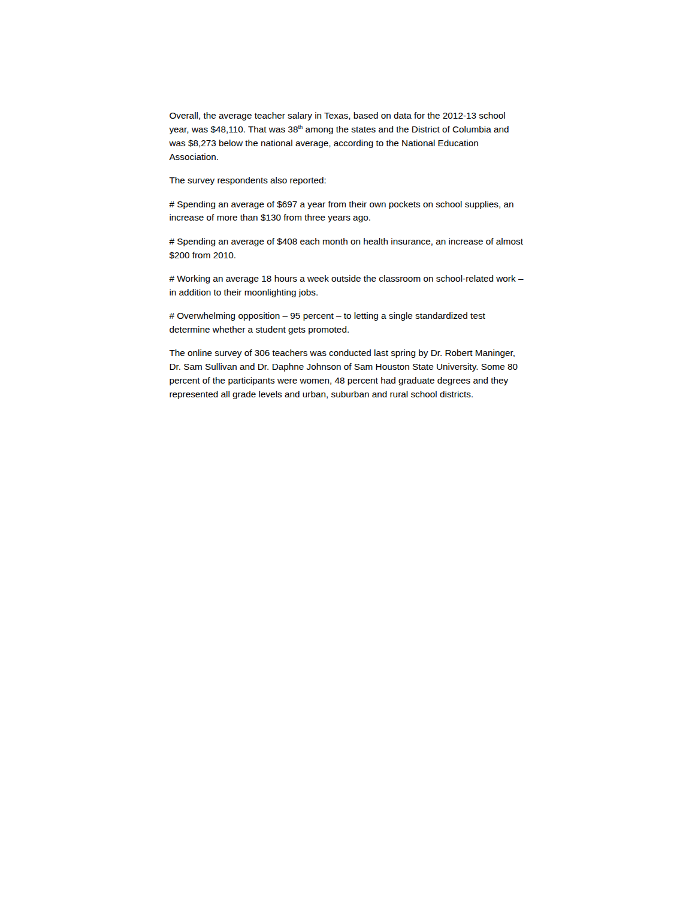Overall, the average teacher salary in Texas, based on data for the 2012-13 school year, was $48,110. That was 38th among the states and the District of Columbia and was $8,273 below the national average, according to the National Education Association.
The survey respondents also reported:
# Spending an average of $697 a year from their own pockets on school supplies, an increase of more than $130 from three years ago.
# Spending an average of $408 each month on health insurance, an increase of almost $200 from 2010.
# Working an average 18 hours a week outside the classroom on school-related work – in addition to their moonlighting jobs.
# Overwhelming opposition – 95 percent – to letting a single standardized test determine whether a student gets promoted.
The online survey of 306 teachers was conducted last spring by Dr. Robert Maninger, Dr. Sam Sullivan and Dr. Daphne Johnson of Sam Houston State University. Some 80 percent of the participants were women, 48 percent had graduate degrees and they represented all grade levels and urban, suburban and rural school districts.